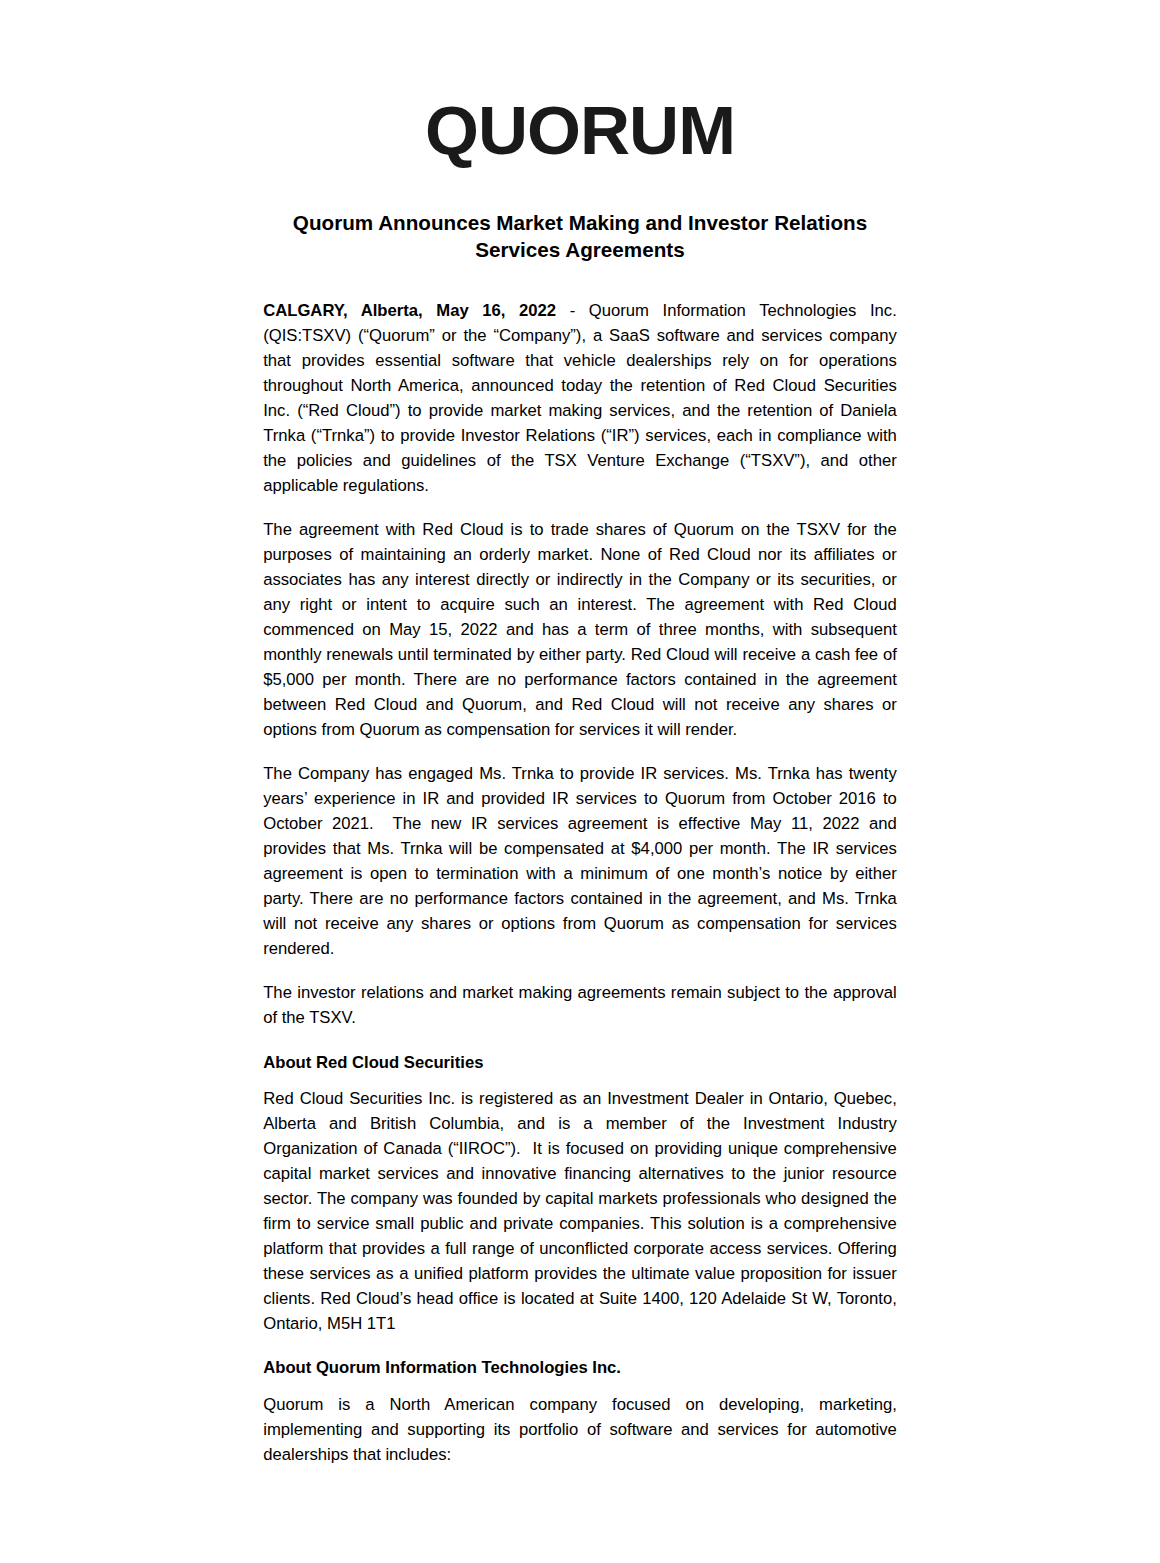QUORUM
Quorum Announces Market Making and Investor Relations Services Agreements
CALGARY, Alberta, May 16, 2022 - Quorum Information Technologies Inc. (QIS:TSXV) (“Quorum” or the “Company”), a SaaS software and services company that provides essential software that vehicle dealerships rely on for operations throughout North America, announced today the retention of Red Cloud Securities Inc. (“Red Cloud”) to provide market making services, and the retention of Daniela Trnka (“Trnka”) to provide Investor Relations (“IR”) services, each in compliance with the policies and guidelines of the TSX Venture Exchange (“TSXV”), and other applicable regulations.
The agreement with Red Cloud is to trade shares of Quorum on the TSXV for the purposes of maintaining an orderly market. None of Red Cloud nor its affiliates or associates has any interest directly or indirectly in the Company or its securities, or any right or intent to acquire such an interest. The agreement with Red Cloud commenced on May 15, 2022 and has a term of three months, with subsequent monthly renewals until terminated by either party. Red Cloud will receive a cash fee of $5,000 per month. There are no performance factors contained in the agreement between Red Cloud and Quorum, and Red Cloud will not receive any shares or options from Quorum as compensation for services it will render.
The Company has engaged Ms. Trnka to provide IR services. Ms. Trnka has twenty years’ experience in IR and provided IR services to Quorum from October 2016 to October 2021. The new IR services agreement is effective May 11, 2022 and provides that Ms. Trnka will be compensated at $4,000 per month. The IR services agreement is open to termination with a minimum of one month’s notice by either party. There are no performance factors contained in the agreement, and Ms. Trnka will not receive any shares or options from Quorum as compensation for services rendered.
The investor relations and market making agreements remain subject to the approval of the TSXV.
About Red Cloud Securities
Red Cloud Securities Inc. is registered as an Investment Dealer in Ontario, Quebec, Alberta and British Columbia, and is a member of the Investment Industry Organization of Canada (“IIROC”). It is focused on providing unique comprehensive capital market services and innovative financing alternatives to the junior resource sector. The company was founded by capital markets professionals who designed the firm to service small public and private companies. This solution is a comprehensive platform that provides a full range of unconflicted corporate access services. Offering these services as a unified platform provides the ultimate value proposition for issuer clients. Red Cloud’s head office is located at Suite 1400, 120 Adelaide St W, Toronto, Ontario, M5H 1T1
About Quorum Information Technologies Inc.
Quorum is a North American company focused on developing, marketing, implementing and supporting its portfolio of software and services for automotive dealerships that includes: